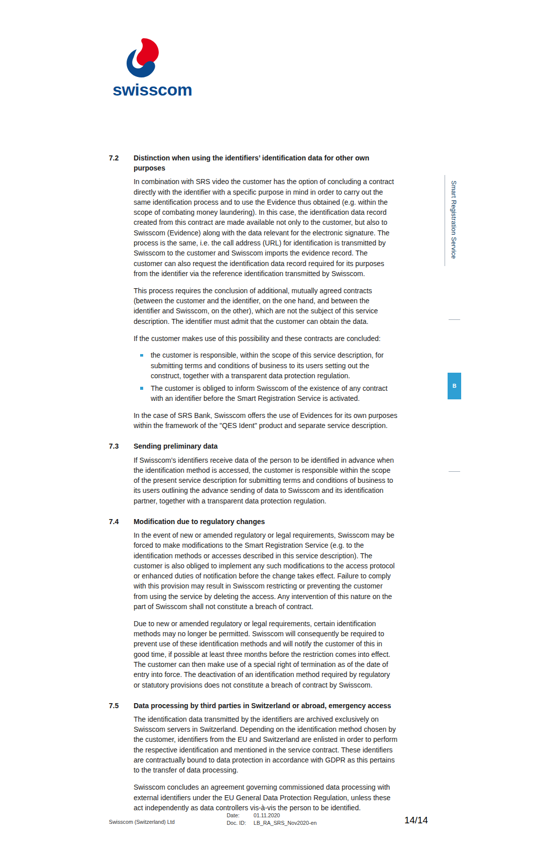swisscom
Smart Registration Service
B
7.2
Distinction when using the identifiers’ identification data for other own purposes
In combination with SRS video the customer has the option of concluding a contract directly with the identifier with a specific purpose in mind in order to carry out the same identification process and to use the Evidence thus obtained (e.g. within the scope of combating money laundering). In this case, the identification data record created from this contract are made available not only to the customer, but also to Swisscom (Evidence) along with the data relevant for the electronic signature. The process is the same, i.e. the call address (URL) for identification is transmitted by Swisscom to the customer and Swisscom imports the evidence record. The customer can also request the identification data record required for its purposes from the identifier via the reference identification transmitted by Swisscom.
This process requires the conclusion of additional, mutually agreed contracts (between the customer and the identifier, on the one hand, and between the identifier and Swisscom, on the other), which are not the subject of this service description. The identifier must admit that the customer can obtain the data.
If the customer makes use of this possibility and these contracts are concluded:
the customer is responsible, within the scope of this service description, for submitting terms and conditions of business to its users setting out the construct, together with a transparent data protection regulation.
The customer is obliged to inform Swisscom of the existence of any contract with an identifier before the Smart Registration Service is activated.
In the case of SRS Bank, Swisscom offers the use of Evidences for its own purposes within the framework of the "QES Ident" product and separate service description.
7.3
Sending preliminary data
If Swisscom’s identifiers receive data of the person to be identified in advance when the identification method is accessed, the customer is responsible within the scope of the present service description for submitting terms and conditions of business to its users outlining the advance sending of data to Swisscom and its identification partner, together with a transparent data protection regulation.
7.4
Modification due to regulatory changes
In the event of new or amended regulatory or legal requirements, Swisscom may be forced to make modifications to the Smart Registration Service (e.g. to the identification methods or accesses described in this service description). The customer is also obliged to implement any such modifications to the access protocol or enhanced duties of notification before the change takes effect. Failure to comply with this provision may result in Swisscom restricting or preventing the customer from using the service by deleting the access. Any intervention of this nature on the part of Swisscom shall not constitute a breach of contract.
Due to new or amended regulatory or legal requirements, certain identification methods may no longer be permitted. Swisscom will consequently be required to prevent use of these identification methods and will notify the customer of this in good time, if possible at least three months before the restriction comes into effect. The customer can then make use of a special right of termination as of the date of entry into force. The deactivation of an identification method required by regulatory or statutory provisions does not constitute a breach of contract by Swisscom.
7.5
Data processing by third parties in Switzerland or abroad, emergency access
The identification data transmitted by the identifiers are archived exclusively on Swisscom servers in Switzerland. Depending on the identification method chosen by the customer, identifiers from the EU and Switzerland are enlisted in order to perform the respective identification and mentioned in the service contract. These identifiers are contractually bound to data protection in accordance with GDPR as this pertains to the transfer of data processing.
Swisscom concludes an agreement governing commissioned data processing with external identifiers under the EU General Data Protection Regulation, unless these act independently as data controllers vis-à-vis the person to be identified.
Swisscom (Switzerland) Ltd
| Date: | 01.11.2020 |
| Doc. ID: | LB_RA_SRS_Nov2020-en |
14/14